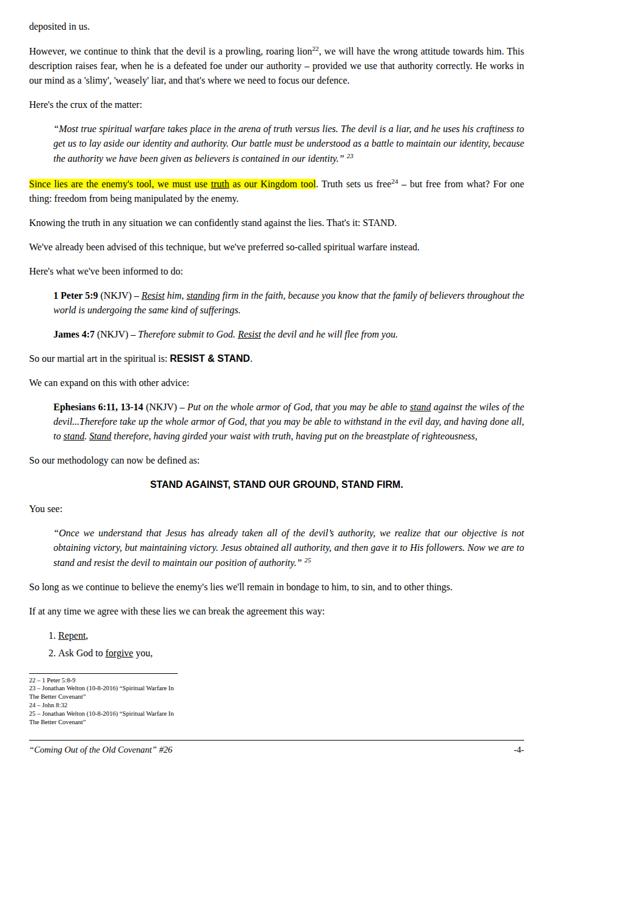deposited in us.
However, we continue to think that the devil is a prowling, roaring lion22, we will have the wrong attitude towards him. This description raises fear, when he is a defeated foe under our authority – provided we use that authority correctly. He works in our mind as a 'slimy', 'weasely' liar, and that's where we need to focus our defence.
Here's the crux of the matter:
“Most true spiritual warfare takes place in the arena of truth versus lies. The devil is a liar, and he uses his craftiness to get us to lay aside our identity and authority. Our battle must be understood as a battle to maintain our identity, because the authority we have been given as believers is contained in our identity.” 23
Since lies are the enemy's tool, we must use truth as our Kingdom tool. Truth sets us free24 – but free from what? For one thing: freedom from being manipulated by the enemy.
Knowing the truth in any situation we can confidently stand against the lies. That's it: STAND.
We've already been advised of this technique, but we've preferred so-called spiritual warfare instead.
Here's what we've been informed to do:
1 Peter 5:9 (NKJV) – Resist him, standing firm in the faith, because you know that the family of believers throughout the world is undergoing the same kind of sufferings.
James 4:7 (NKJV) – Therefore submit to God. Resist the devil and he will flee from you.
So our martial art in the spiritual is: RESIST & STAND.
We can expand on this with other advice:
Ephesians 6:11, 13-14 (NKJV) – Put on the whole armor of God, that you may be able to stand against the wiles of the devil...Therefore take up the whole armor of God, that you may be able to withstand in the evil day, and having done all, to stand. Stand therefore, having girded your waist with truth, having put on the breastplate of righteousness,
So our methodology can now be defined as:
STAND AGAINST, STAND OUR GROUND, STAND FIRM.
You see:
“Once we understand that Jesus has already taken all of the devil’s authority, we realize that our objective is not obtaining victory, but maintaining victory. Jesus obtained all authority, and then gave it to His followers. Now we are to stand and resist the devil to maintain our position of authority.” 25
So long as we continue to believe the enemy's lies we'll remain in bondage to him, to sin, and to other things.
If at any time we agree with these lies we can break the agreement this way:
Repent,
Ask God to forgive you,
22 – 1 Peter 5:8-9
23 – Jonathan Welton (10-8-2016) “Spiritual Warfare In The Better Covenant”
24 – John 8:32
25 – Jonathan Welton (10-8-2016) “Spiritual Warfare In The Better Covenant”
“Coming Out of the Old Covenant” #26 -4-